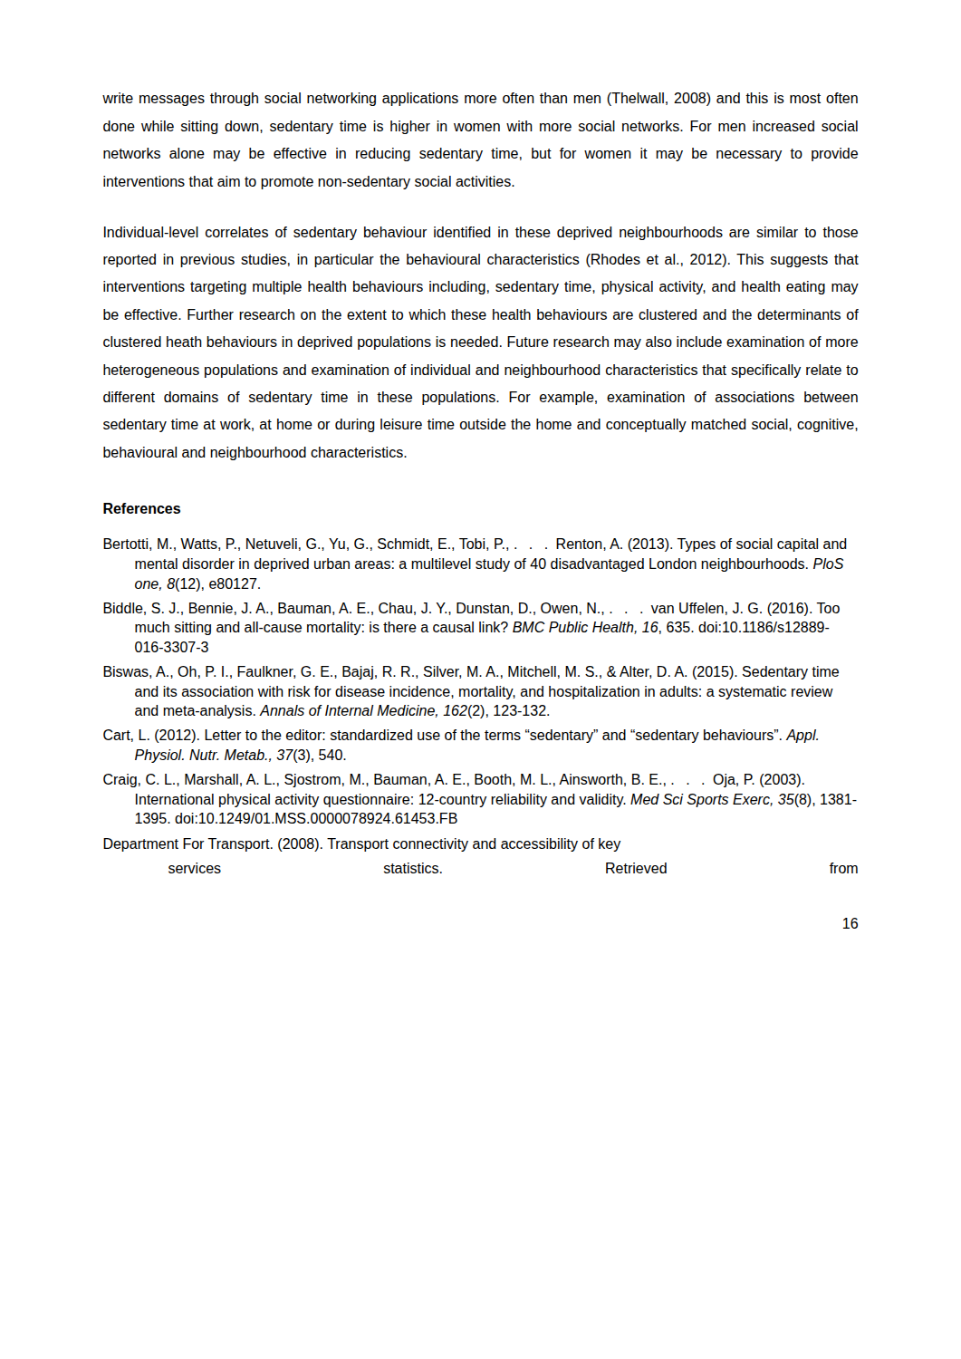write messages through social networking applications more often than men (Thelwall, 2008) and this is most often done while sitting down, sedentary time is higher in women with more social networks. For men increased social networks alone may be effective in reducing sedentary time, but for women it may be necessary to provide interventions that aim to promote non-sedentary social activities.
Individual-level correlates of sedentary behaviour identified in these deprived neighbourhoods are similar to those reported in previous studies, in particular the behavioural characteristics (Rhodes et al., 2012). This suggests that interventions targeting multiple health behaviours including, sedentary time, physical activity, and health eating may be effective. Further research on the extent to which these health behaviours are clustered and the determinants of clustered heath behaviours in deprived populations is needed. Future research may also include examination of more heterogeneous populations and examination of individual and neighbourhood characteristics that specifically relate to different domains of sedentary time in these populations. For example, examination of associations between sedentary time at work, at home or during leisure time outside the home and conceptually matched social, cognitive, behavioural and neighbourhood characteristics.
References
Bertotti, M., Watts, P., Netuveli, G., Yu, G., Schmidt, E., Tobi, P., . . . Renton, A. (2013). Types of social capital and mental disorder in deprived urban areas: a multilevel study of 40 disadvantaged London neighbourhoods. PloS one, 8(12), e80127.
Biddle, S. J., Bennie, J. A., Bauman, A. E., Chau, J. Y., Dunstan, D., Owen, N., . . . van Uffelen, J. G. (2016). Too much sitting and all-cause mortality: is there a causal link? BMC Public Health, 16, 635. doi:10.1186/s12889-016-3307-3
Biswas, A., Oh, P. I., Faulkner, G. E., Bajaj, R. R., Silver, M. A., Mitchell, M. S., & Alter, D. A. (2015). Sedentary time and its association with risk for disease incidence, mortality, and hospitalization in adults: a systematic review and meta-analysis. Annals of Internal Medicine, 162(2), 123-132.
Cart, L. (2012). Letter to the editor: standardized use of the terms “sedentary” and “sedentary behaviours”. Appl. Physiol. Nutr. Metab., 37(3), 540.
Craig, C. L., Marshall, A. L., Sjostrom, M., Bauman, A. E., Booth, M. L., Ainsworth, B. E., . . . Oja, P. (2003). International physical activity questionnaire: 12-country reliability and validity. Med Sci Sports Exerc, 35(8), 1381-1395. doi:10.1249/01.MSS.0000078924.61453.FB
Department For Transport. (2008). Transport connectivity and accessibility of key
services statistics. Retrieved from
16